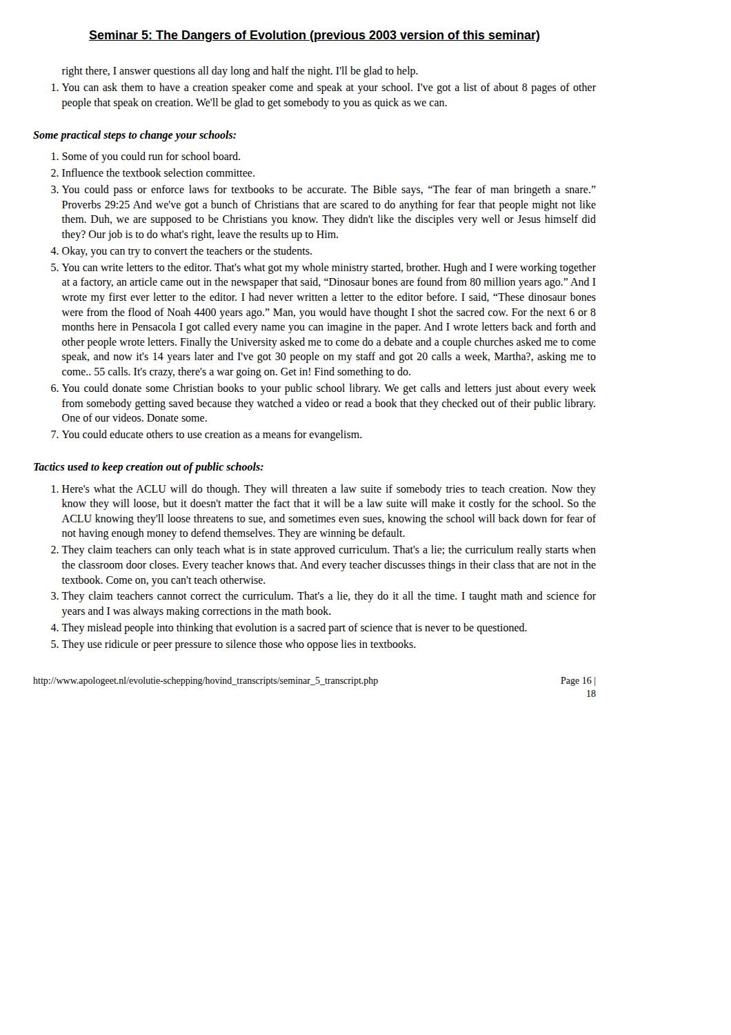Seminar 5: The Dangers of Evolution (previous 2003 version of this seminar)
right there, I answer questions all day long and half the night. I'll be glad to help.
You can ask them to have a creation speaker come and speak at your school. I've got a list of about 8 pages of other people that speak on creation. We'll be glad to get somebody to you as quick as we can.
Some practical steps to change your schools:
Some of you could run for school board.
Influence the textbook selection committee.
You could pass or enforce laws for textbooks to be accurate. The Bible says, “The fear of man bringeth a snare.” Proverbs 29:25 And we've got a bunch of Christians that are scared to do anything for fear that people might not like them. Duh, we are supposed to be Christians you know. They didn't like the disciples very well or Jesus himself did they? Our job is to do what's right, leave the results up to Him.
Okay, you can try to convert the teachers or the students.
You can write letters to the editor. That's what got my whole ministry started, brother. Hugh and I were working together at a factory, an article came out in the newspaper that said, “Dinosaur bones are found from 80 million years ago.” And I wrote my first ever letter to the editor. I had never written a letter to the editor before. I said, “These dinosaur bones were from the flood of Noah 4400 years ago.” Man, you would have thought I shot the sacred cow. For the next 6 or 8 months here in Pensacola I got called every name you can imagine in the paper. And I wrote letters back and forth and other people wrote letters. Finally the University asked me to come do a debate and a couple churches asked me to come speak, and now it's 14 years later and I've got 30 people on my staff and got 20 calls a week, Martha?, asking me to come.. 55 calls. It's crazy, there's a war going on. Get in! Find something to do.
You could donate some Christian books to your public school library. We get calls and letters just about every week from somebody getting saved because they watched a video or read a book that they checked out of their public library. One of our videos. Donate some.
You could educate others to use creation as a means for evangelism.
Tactics used to keep creation out of public schools:
Here's what the ACLU will do though. They will threaten a law suite if somebody tries to teach creation. Now they know they will loose, but it doesn't matter the fact that it will be a law suite will make it costly for the school. So the ACLU knowing they'll loose threatens to sue, and sometimes even sues, knowing the school will back down for fear of not having enough money to defend themselves. They are winning be default.
They claim teachers can only teach what is in state approved curriculum. That's a lie; the curriculum really starts when the classroom door closes. Every teacher knows that. And every teacher discusses things in their class that are not in the textbook. Come on, you can't teach otherwise.
They claim teachers cannot correct the curriculum. That's a lie, they do it all the time. I taught math and science for years and I was always making corrections in the math book.
They mislead people into thinking that evolution is a sacred part of science that is never to be questioned.
They use ridicule or peer pressure to silence those who oppose lies in textbooks.
http://www.apologeet.nl/evolutie-schepping/hovind_transcripts/seminar_5_transcript.php Page 16 |18